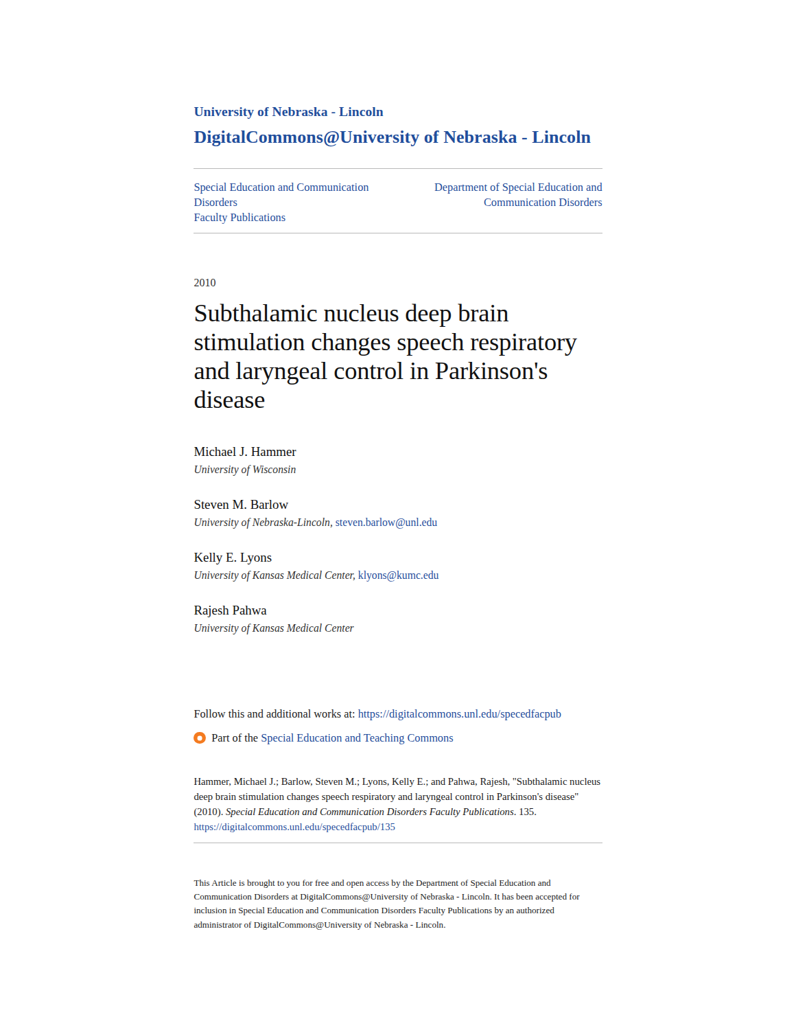University of Nebraska - Lincoln
DigitalCommons@University of Nebraska - Lincoln
Special Education and Communication Disorders
Faculty Publications
Department of Special Education and
Communication Disorders
2010
Subthalamic nucleus deep brain stimulation changes speech respiratory and laryngeal control in Parkinson's disease
Michael J. Hammer
University of Wisconsin
Steven M. Barlow
University of Nebraska-Lincoln, steven.barlow@unl.edu
Kelly E. Lyons
University of Kansas Medical Center, klyons@kumc.edu
Rajesh Pahwa
University of Kansas Medical Center
Follow this and additional works at: https://digitalcommons.unl.edu/specedfacpub
Part of the Special Education and Teaching Commons
Hammer, Michael J.; Barlow, Steven M.; Lyons, Kelly E.; and Pahwa, Rajesh, "Subthalamic nucleus deep brain stimulation changes speech respiratory and laryngeal control in Parkinson's disease" (2010). Special Education and Communication Disorders Faculty Publications. 135.
https://digitalcommons.unl.edu/specedfacpub/135
This Article is brought to you for free and open access by the Department of Special Education and Communication Disorders at DigitalCommons@University of Nebraska - Lincoln. It has been accepted for inclusion in Special Education and Communication Disorders Faculty Publications by an authorized administrator of DigitalCommons@University of Nebraska - Lincoln.